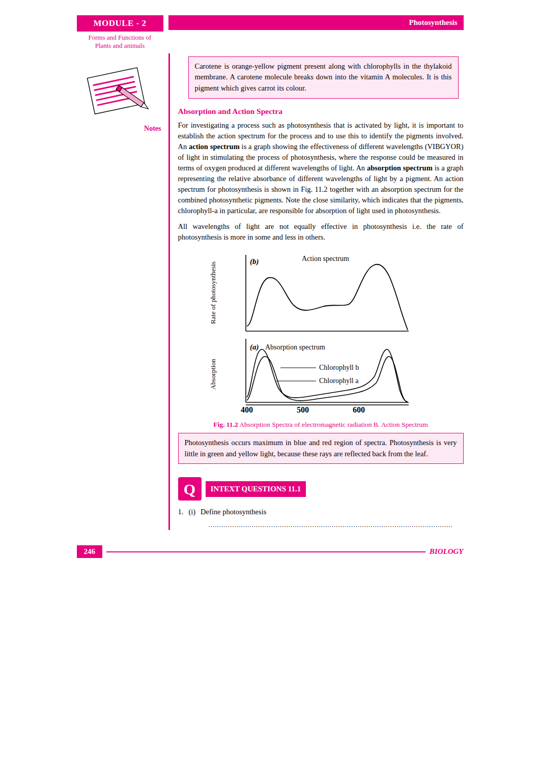MODULE - 2
Forms and Functions of
Plants and animals
Photosynthesis
Notes
Carotene is orange-yellow pigment present along with chlorophylls in the thylakoid membrane. A carotene molecule breaks down into the vitamin A molecules. It is this pigment which gives carrot its colour.
Absorption and Action Spectra
For investigating a process such as photosynthesis that is activated by light, it is important to establish the action spectrum for the process and to use this to identify the pigments involved. An action spectrum is a graph showing the effectiveness of different wavelengths (VIBGYOR) of light in stimulating the process of photosynthesis, where the response could be measured in terms of oxygen produced at different wavelengths of light. An absorption spectrum is a graph representing the relative absorbance of different wavelengths of light by a pigment. An action spectrum for photosynthesis is shown in Fig. 11.2 together with an absorption spectrum for the combined photosynthetic pigments. Note the close similarity, which indicates that the pigments, chlorophyll-a in particular, are responsible for absorption of light used in photosynthesis.
All wavelengths of light are not equally effective in photosynthesis i.e. the rate of photosynthesis is more in some and less in others.
Rate of photosynthesis Absorption (b) Action spectrum (a) Absorption spectrum Chlorophyll b Chlorophyll a 400 500 600
Fig. 11.2 Absorption Spectra of electromagnetic radiation B. Action Spectrum
Photosynthesis occurs maximum in blue and red region of spectra. Photosynthesis is very little in green and yellow light, because these rays are reflected back from the leaf.
Q
INTEXT QUESTIONS 11.1
1. (i) Define photosynthesis
.................................................................................................................
246
BIOLOGY